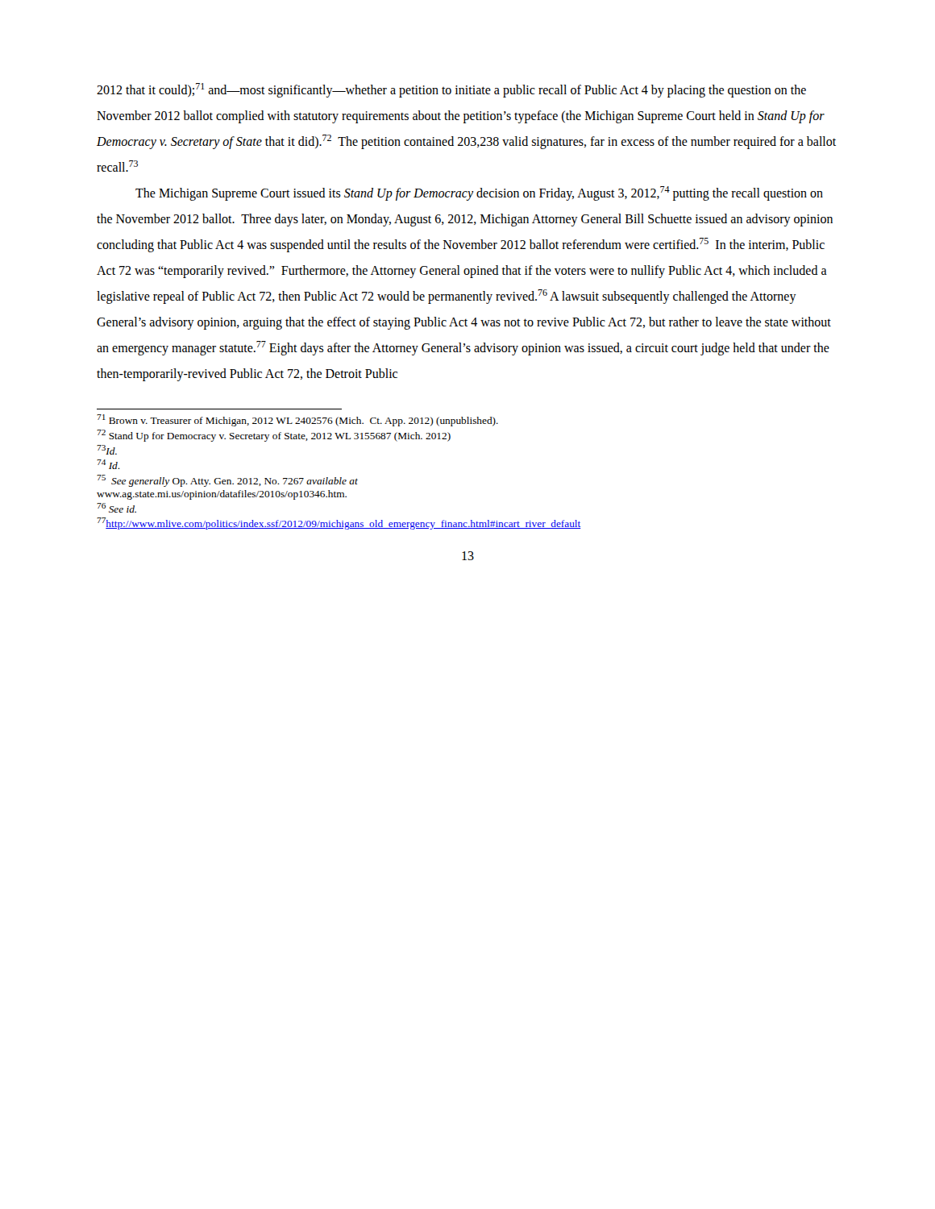2012 that it could);71 and—most significantly—whether a petition to initiate a public recall of Public Act 4 by placing the question on the November 2012 ballot complied with statutory requirements about the petition’s typeface (the Michigan Supreme Court held in Stand Up for Democracy v. Secretary of State that it did).72 The petition contained 203,238 valid signatures, far in excess of the number required for a ballot recall.73
The Michigan Supreme Court issued its Stand Up for Democracy decision on Friday, August 3, 2012,74 putting the recall question on the November 2012 ballot. Three days later, on Monday, August 6, 2012, Michigan Attorney General Bill Schuette issued an advisory opinion concluding that Public Act 4 was suspended until the results of the November 2012 ballot referendum were certified.75 In the interim, Public Act 72 was “temporarily revived.” Furthermore, the Attorney General opined that if the voters were to nullify Public Act 4, which included a legislative repeal of Public Act 72, then Public Act 72 would be permanently revived.76 A lawsuit subsequently challenged the Attorney General’s advisory opinion, arguing that the effect of staying Public Act 4 was not to revive Public Act 72, but rather to leave the state without an emergency manager statute.77 Eight days after the Attorney General’s advisory opinion was issued, a circuit court judge held that under the then-temporarily-revived Public Act 72, the Detroit Public
71 Brown v. Treasurer of Michigan, 2012 WL 2402576 (Mich. Ct. App. 2012) (unpublished).
72 Stand Up for Democracy v. Secretary of State, 2012 WL 3155687 (Mich. 2012)
73Id.
74 Id.
75 See generally Op. Atty. Gen. 2012, No. 7267 available at
www.ag.state.mi.us/opinion/datafiles/2010s/op10346.htm.
76 See id.
77http://www.mlive.com/politics/index.ssf/2012/09/michigans_old_emergency_financ.html#incart_river_default
13